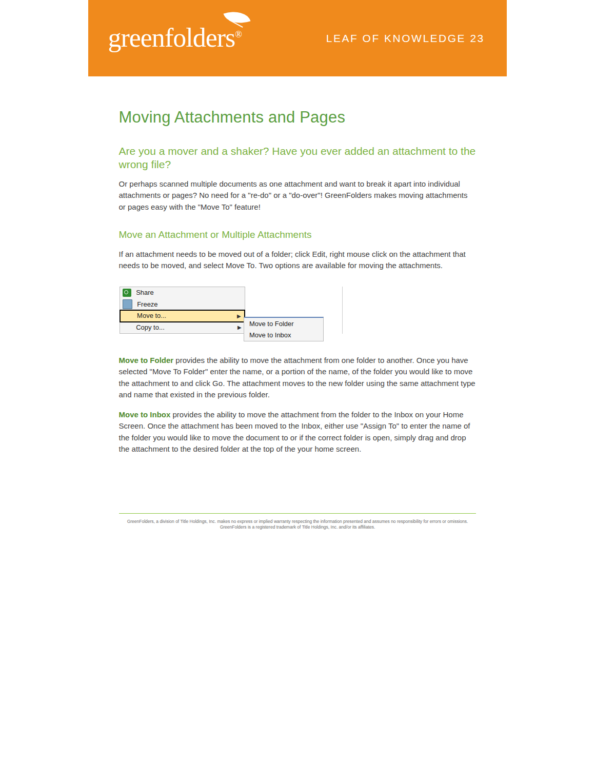greenfolders®
LEAF OF KNOWLEDGE 23
Moving Attachments and Pages
Are you a mover and a shaker? Have you ever added an attachment to the wrong file?
Or perhaps scanned multiple documents as one attachment and want to break it apart into individual attachments or pages? No need for a "re-do" or a "do-over"! GreenFolders makes moving attachments or pages easy with the "Move To" feature!
Move an Attachment or Multiple Attachments
If an attachment needs to be moved out of a folder; click Edit, right mouse click on the attachment that needs to be moved, and select Move To. Two options are available for moving the attachments.
Share
Freeze
Move to...▶
Copy to...▶
Move to Folder
Move to Inbox
Move to Folder provides the ability to move the attachment from one folder to another. Once you have selected "Move To Folder" enter the name, or a portion of the name, of the folder you would like to move the attachment to and click Go. The attachment moves to the new folder using the same attachment type and name that existed in the previous folder.
Move to Inbox provides the ability to move the attachment from the folder to the Inbox on your Home Screen. Once the attachment has been moved to the Inbox, either use "Assign To" to enter the name of the folder you would like to move the document to or if the correct folder is open, simply drag and drop the attachment to the desired folder at the top of the your home screen.
GreenFolders, a division of Title Holdings, Inc. makes no express or implied warranty respecting the information presented and assumes no responsibility for errors or omissions. GreenFolders is a registered trademark of Title Holdings, Inc. and/or its affiliates.